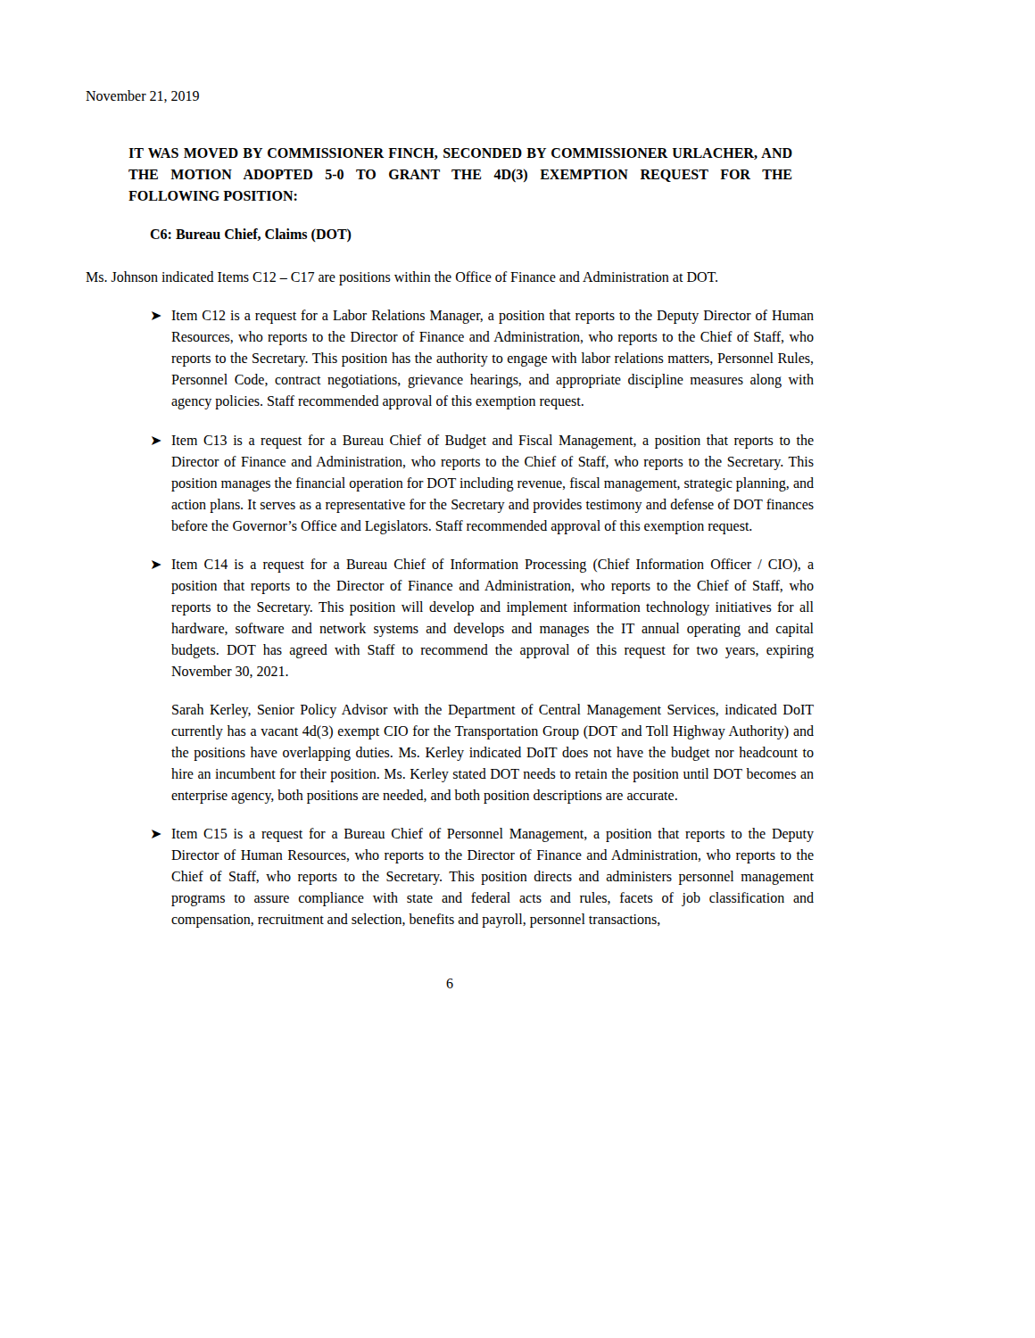November 21, 2019
IT WAS MOVED BY COMMISSIONER FINCH, SECONDED BY COMMISSIONER URLACHER, AND THE MOTION ADOPTED 5-0 TO GRANT THE 4d(3) EXEMPTION REQUEST FOR THE FOLLOWING POSITION:
C6: Bureau Chief, Claims (DOT)
Ms. Johnson indicated Items C12 – C17 are positions within the Office of Finance and Administration at DOT.
Item C12 is a request for a Labor Relations Manager, a position that reports to the Deputy Director of Human Resources, who reports to the Director of Finance and Administration, who reports to the Chief of Staff, who reports to the Secretary. This position has the authority to engage with labor relations matters, Personnel Rules, Personnel Code, contract negotiations, grievance hearings, and appropriate discipline measures along with agency policies. Staff recommended approval of this exemption request.
Item C13 is a request for a Bureau Chief of Budget and Fiscal Management, a position that reports to the Director of Finance and Administration, who reports to the Chief of Staff, who reports to the Secretary. This position manages the financial operation for DOT including revenue, fiscal management, strategic planning, and action plans. It serves as a representative for the Secretary and provides testimony and defense of DOT finances before the Governor’s Office and Legislators. Staff recommended approval of this exemption request.
Item C14 is a request for a Bureau Chief of Information Processing (Chief Information Officer / CIO), a position that reports to the Director of Finance and Administration, who reports to the Chief of Staff, who reports to the Secretary. This position will develop and implement information technology initiatives for all hardware, software and network systems and develops and manages the IT annual operating and capital budgets. DOT has agreed with Staff to recommend the approval of this request for two years, expiring November 30, 2021.
Sarah Kerley, Senior Policy Advisor with the Department of Central Management Services, indicated DoIT currently has a vacant 4d(3) exempt CIO for the Transportation Group (DOT and Toll Highway Authority) and the positions have overlapping duties. Ms. Kerley indicated DoIT does not have the budget nor headcount to hire an incumbent for their position. Ms. Kerley stated DOT needs to retain the position until DOT becomes an enterprise agency, both positions are needed, and both position descriptions are accurate.
Item C15 is a request for a Bureau Chief of Personnel Management, a position that reports to the Deputy Director of Human Resources, who reports to the Director of Finance and Administration, who reports to the Chief of Staff, who reports to the Secretary. This position directs and administers personnel management programs to assure compliance with state and federal acts and rules, facets of job classification and compensation, recruitment and selection, benefits and payroll, personnel transactions,
6